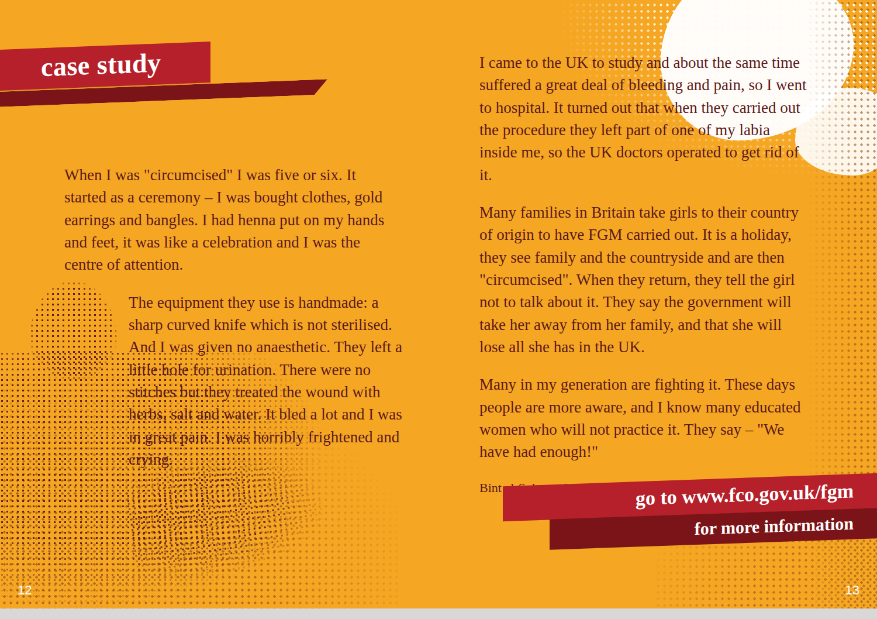case study
When I was "circumcised" I was five or six. It started as a ceremony – I was bought clothes, gold earrings and bangles. I had henna put on my hands and feet, it was like a celebration and I was the centre of attention.
The equipment they use is handmade: a sharp curved knife which is not sterilised. And I was given no anaesthetic. They left a little hole for urination. There were no stitches but they treated the wound with herbs, salt and water. It bled a lot and I was in great pain. I was horribly frightened and crying.
12
I came to the UK to study and about the same time suffered a great deal of bleeding and pain, so I went to hospital. It turned out that when they carried out the procedure they left part of one of my labia inside me, so the UK doctors operated to get rid of it.
Many families in Britain take girls to their country of origin to have FGM carried out. It is a holiday, they see family and the countryside and are then "circumcised". When they return, they tell the girl not to talk about it. They say the government will take her away from her family, and that she will lose all she has in the UK.
Many in my generation are fighting it. These days people are more aware, and I know many educated women who will not practice it. They say – "We have had enough!"
Bint al-Sultan – Manor Gardens Advocacy Project
go to www.fco.gov.uk/fgm
for more information
13